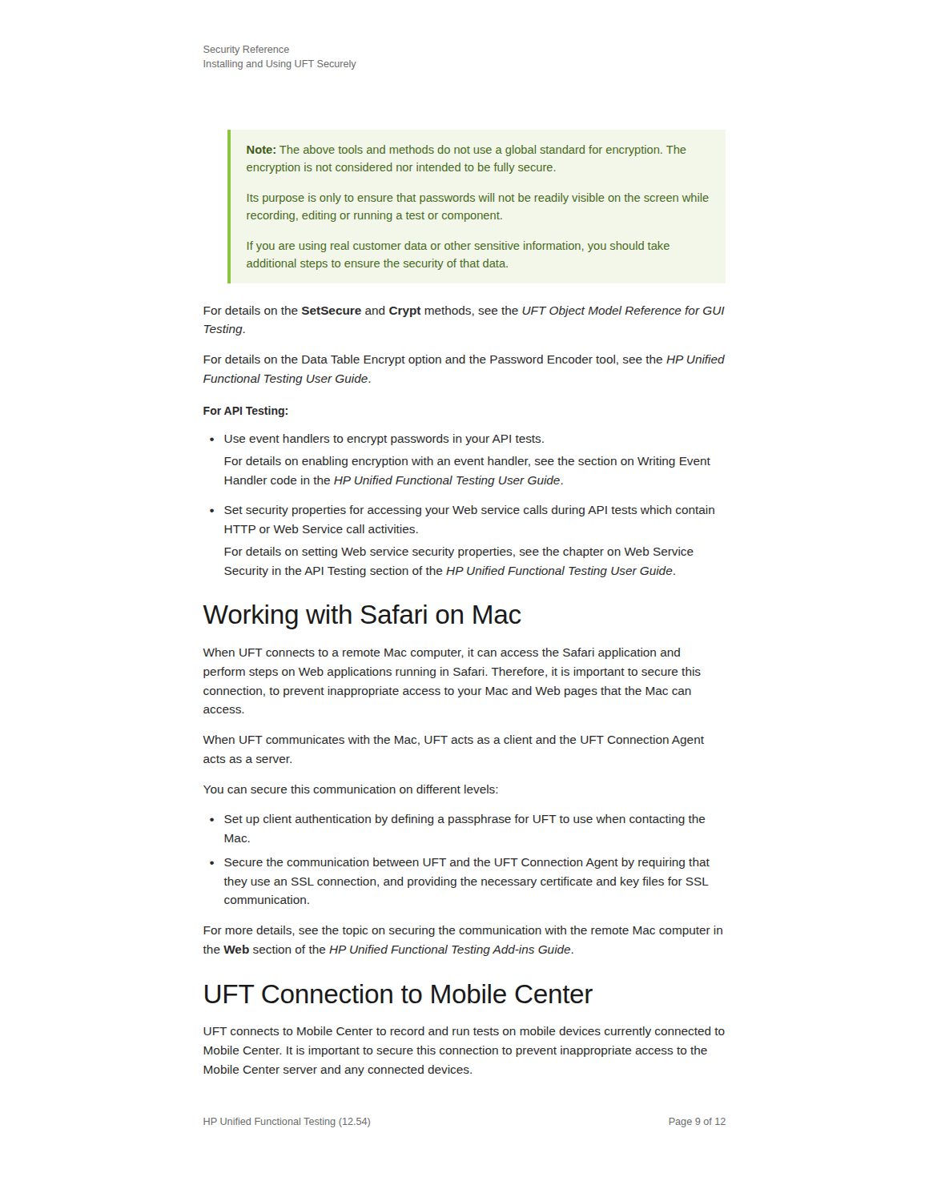Security Reference Installing and Using UFT Securely
Note: The above tools and methods do not use a global standard for encryption. The encryption is not considered nor intended to be fully secure.
Its purpose is only to ensure that passwords will not be readily visible on the screen while recording, editing or running a test or component.
If you are using real customer data or other sensitive information, you should take additional steps to ensure the security of that data.
For details on the SetSecure and Crypt methods, see the UFT Object Model Reference for GUI Testing.
For details on the Data Table Encrypt option and the Password Encoder tool, see the HP Unified Functional Testing User Guide.
For API Testing:
Use event handlers to encrypt passwords in your API tests.
For details on enabling encryption with an event handler, see the section on Writing Event Handler code in the HP Unified Functional Testing User Guide.
Set security properties for accessing your Web service calls during API tests which contain HTTP or Web Service call activities.
For details on setting Web service security properties, see the chapter on Web Service Security in the API Testing section of the HP Unified Functional Testing User Guide.
Working with Safari on Mac
When UFT connects to a remote Mac computer, it can access the Safari application and perform steps on Web applications running in Safari. Therefore, it is important to secure this connection, to prevent inappropriate access to your Mac and Web pages that the Mac can access.
When UFT communicates with the Mac, UFT acts as a client and the UFT Connection Agent acts as a server.
You can secure this communication on different levels:
Set up client authentication by defining a passphrase for UFT to use when contacting the Mac.
Secure the communication between UFT and the UFT Connection Agent by requiring that they use an SSL connection, and providing the necessary certificate and key files for SSL communication.
For more details, see the topic on securing the communication with the remote Mac computer in the Web section of the HP Unified Functional Testing Add-ins Guide.
UFT Connection to Mobile Center
UFT connects to Mobile Center to record and run tests on mobile devices currently connected to Mobile Center. It is important to secure this connection to prevent inappropriate access to the Mobile Center server and any connected devices.
HP Unified Functional Testing (12.54) Page 9 of 12